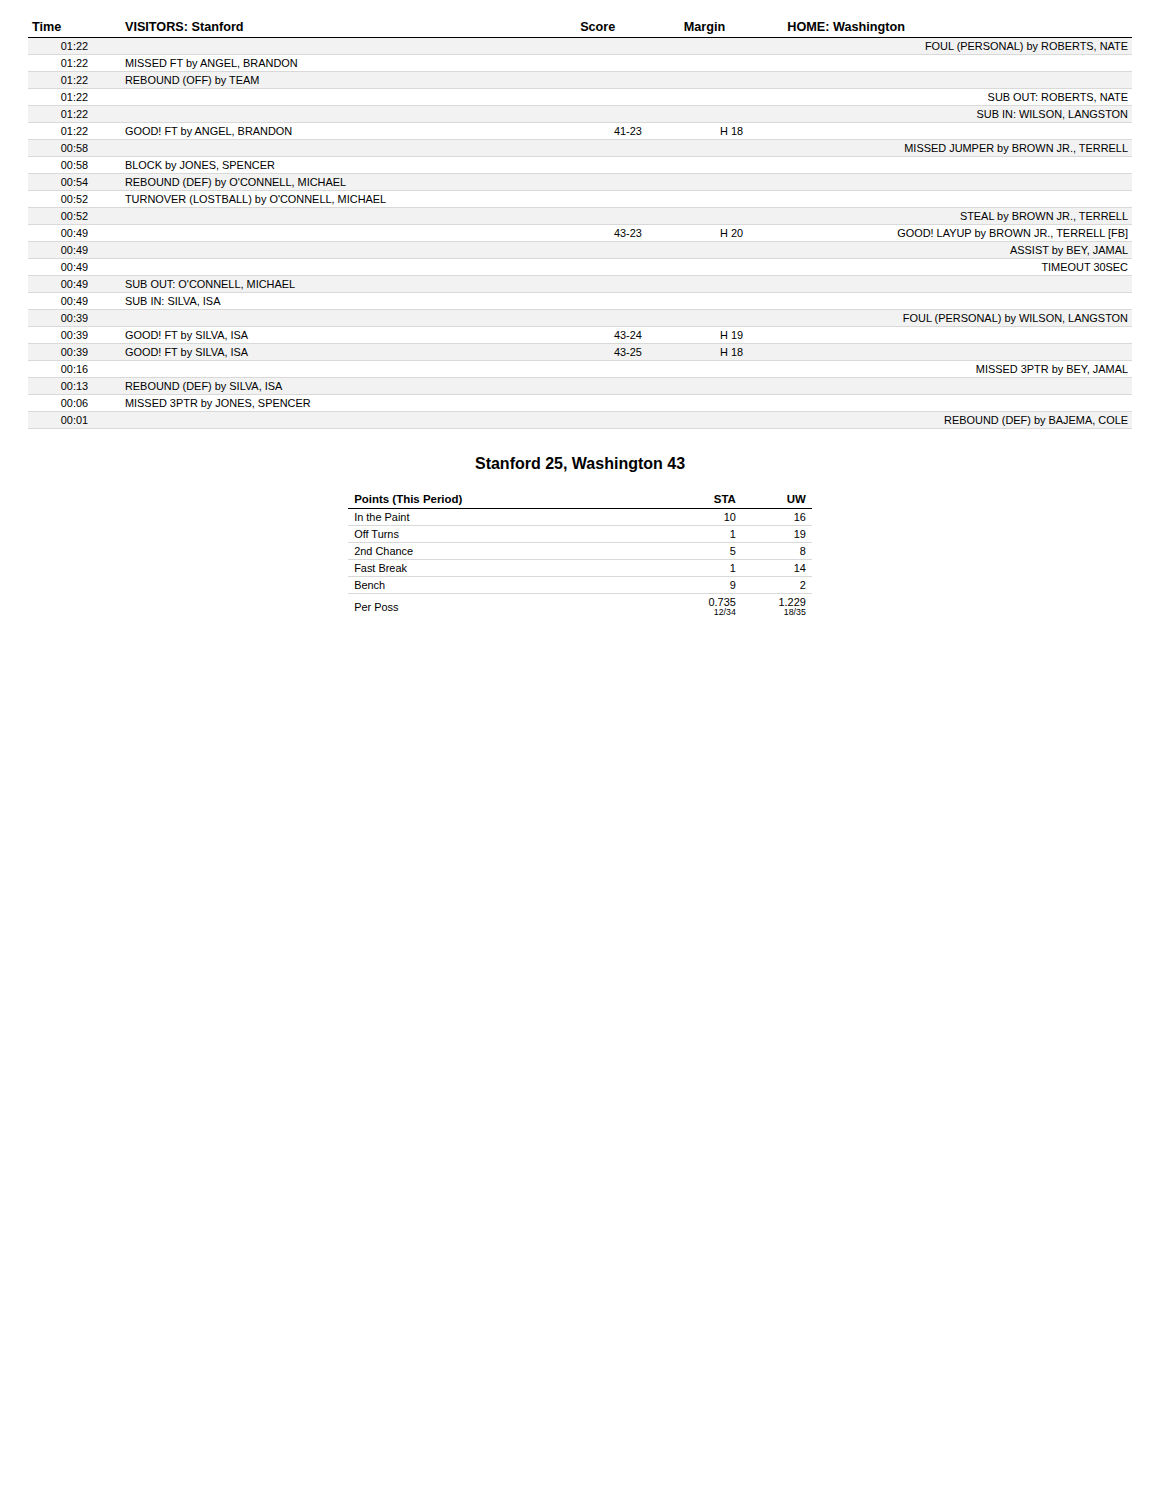| Time | VISITORS: Stanford | Score | Margin | HOME: Washington |
| --- | --- | --- | --- | --- |
| 01:22 | | | | FOUL (PERSONAL) by ROBERTS, NATE |
| 01:22 | MISSED FT by ANGEL, BRANDON | | | |
| 01:22 | REBOUND (OFF) by TEAM | | | |
| 01:22 | | | | SUB OUT: ROBERTS, NATE |
| 01:22 | | | | SUB IN: WILSON, LANGSTON |
| 01:22 | GOOD! FT by ANGEL, BRANDON | 41-23 | H 18 | |
| 00:58 | | | | MISSED JUMPER by BROWN JR., TERRELL |
| 00:58 | BLOCK by JONES, SPENCER | | | |
| 00:54 | REBOUND (DEF) by O'CONNELL, MICHAEL | | | |
| 00:52 | TURNOVER (LOSTBALL) by O'CONNELL, MICHAEL | | | |
| 00:52 | | | | STEAL by BROWN JR., TERRELL |
| 00:49 | | 43-23 | H 20 | GOOD! LAYUP by BROWN JR., TERRELL [FB] |
| 00:49 | | | | ASSIST by BEY, JAMAL |
| 00:49 | | | | TIMEOUT 30SEC |
| 00:49 | SUB OUT: O'CONNELL, MICHAEL | | | |
| 00:49 | SUB IN: SILVA, ISA | | | |
| 00:39 | | | | FOUL (PERSONAL) by WILSON, LANGSTON |
| 00:39 | GOOD! FT by SILVA, ISA | 43-24 | H 19 | |
| 00:39 | GOOD! FT by SILVA, ISA | 43-25 | H 18 | |
| 00:16 | | | | MISSED 3PTR by BEY, JAMAL |
| 00:13 | REBOUND (DEF) by SILVA, ISA | | | |
| 00:06 | MISSED 3PTR by JONES, SPENCER | | | |
| 00:01 | | | | REBOUND (DEF) by BAJEMA, COLE |
Stanford 25, Washington 43
| Points (This Period) | STA | UW |
| --- | --- | --- |
| In the Paint | 10 | 16 |
| Off Turns | 1 | 19 |
| 2nd Chance | 5 | 8 |
| Fast Break | 1 | 14 |
| Bench | 9 | 2 |
| Per Poss | 0.735 12/34 | 1.229 18/35 |